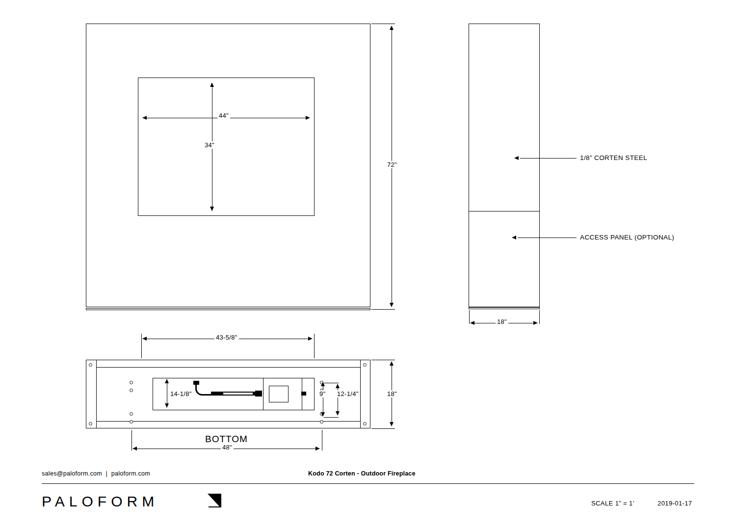44"
34"
72"
1/8” CORTEN STEEL
ACCESS PANEL (OPTIONAL)
18"
43-5/8"
48"
BOTTOM
14-1/8"
9"
12-1/4"
18"
sales@paloform.com | paloform.com
Kodo 72 Corten - Outdoor Fireplace
PALOFORM
SCALE 1” = 1’
2019-01-17